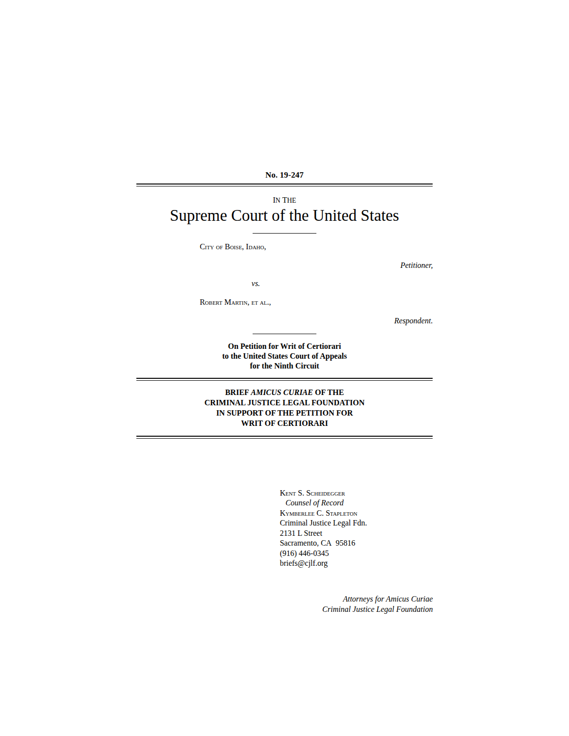No. 19-247
IN THE
Supreme Court of the United States
City of Boise, Idaho,
Petitioner,
vs.
Robert Martin, et al.,
Respondent.
On Petition for Writ of Certiorari
to the United States Court of Appeals
for the Ninth Circuit
BRIEF AMICUS CURIAE OF THE
CRIMINAL JUSTICE LEGAL FOUNDATION
IN SUPPORT OF THE PETITION FOR
WRIT OF CERTIORARI
Kent S. Scheidegger
Counsel of Record
Kymberlee C. Stapleton
Criminal Justice Legal Fdn.
2131 L Street
Sacramento, CA 95816
(916) 446-0345
briefs@cjlf.org
Attorneys for Amicus Curiae
Criminal Justice Legal Foundation